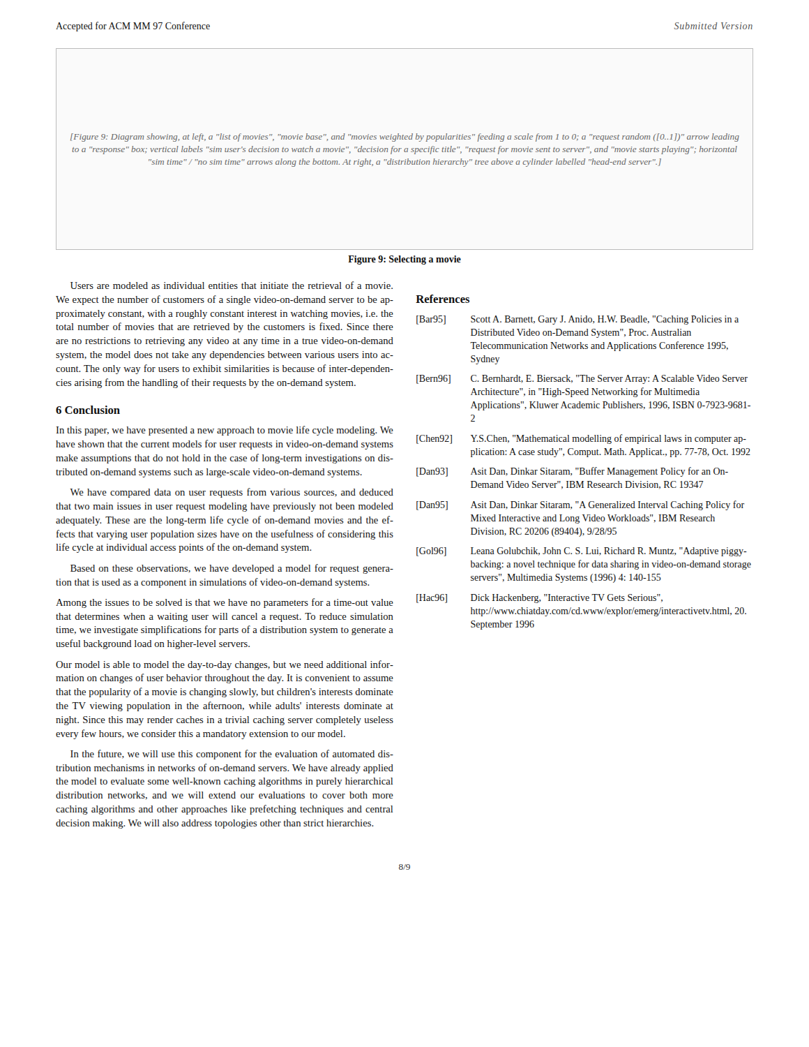Accepted for ACM MM 97 Conference
Submitted Version
[Figure 9: Diagram showing, at left, a "list of movies", "movie base", and "movies weighted by popularities" feeding a scale from 1 to 0; a "request random ([0..1])" arrow leading to a "response" box; vertical labels "sim user's decision to watch a movie", "decision for a specific title", "request for movie sent to server", and "movie starts playing"; horizontal "sim time" / "no sim time" arrows along the bottom. At right, a "distribution hierarchy" tree above a cylinder labelled "head-end server".]
Figure 9: Selecting a movie
Users are modeled as individual entities that initiate the retrieval of a movie. We expect the number of customers of a single video-on-demand server to be approximately constant, with a roughly constant interest in watching movies, i.e. the total number of movies that are retrieved by the customers is fixed. Since there are no restrictions to retrieving any video at any time in a true video-on-demand system, the model does not take any dependencies between various users into account. The only way for users to exhibit similarities is because of inter-dependencies arising from the handling of their requests by the on-demand system.
6 Conclusion
In this paper, we have presented a new approach to movie life cycle modeling. We have shown that the current models for user requests in video-on-demand systems make assumptions that do not hold in the case of long-term investigations on distributed on-demand systems such as large-scale video-on-demand systems.
We have compared data on user requests from various sources, and deduced that two main issues in user request modeling have previously not been modeled adequately. These are the long-term life cycle of on-demand movies and the effects that varying user population sizes have on the usefulness of considering this life cycle at individual access points of the on-demand system.
Based on these observations, we have developed a model for request generation that is used as a component in simulations of video-on-demand systems.
Among the issues to be solved is that we have no parameters for a time-out value that determines when a waiting user will cancel a request. To reduce simulation time, we investigate simplifications for parts of a distribution system to generate a useful background load on higher-level servers.
Our model is able to model the day-to-day changes, but we need additional information on changes of user behavior throughout the day. It is convenient to assume that the popularity of a movie is changing slowly, but children's interests dominate the TV viewing population in the afternoon, while adults' interests dominate at night. Since this may render caches in a trivial caching server completely useless every few hours, we consider this a mandatory extension to our model.
In the future, we will use this component for the evaluation of automated distribution mechanisms in networks of on-demand servers. We have already applied the model to evaluate some well-known caching algorithms in purely hierarchical distribution networks, and we will extend our evaluations to cover both more caching algorithms and other approaches like prefetching techniques and central decision making. We will also address topologies other than strict hierarchies.
References
[Bar95]
Scott A. Barnett, Gary J. Anido, H.W. Beadle, "Caching Policies in a Distributed Video on-Demand System", Proc. Australian Telecommunication Networks and Applications Conference 1995, Sydney
[Bern96]
C. Bernhardt, E. Biersack, "The Server Array: A Scalable Video Server Architecture", in "High-Speed Networking for Multimedia Applications", Kluwer Academic Publishers, 1996, ISBN 0-7923-9681-2
[Chen92]
Y.S.Chen, "Mathematical modelling of empirical laws in computer application: A case study", Comput. Math. Applicat., pp. 77-78, Oct. 1992
[Dan93]
Asit Dan, Dinkar Sitaram, "Buffer Management Policy for an On-Demand Video Server", IBM Research Division, RC 19347
[Dan95]
Asit Dan, Dinkar Sitaram, "A Generalized Interval Caching Policy for Mixed Interactive and Long Video Workloads", IBM Research Division, RC 20206 (89404), 9/28/95
[Gol96]
Leana Golubchik, John C. S. Lui, Richard R. Muntz, "Adaptive piggybacking: a novel technique for data sharing in video-on-demand storage servers", Multimedia Systems (1996) 4: 140-155
[Hac96]
Dick Hackenberg, "Interactive TV Gets Serious", http://www.chiatday.com/cd.www/explor/emerg/interactivetv.html, 20. September 1996
8/9